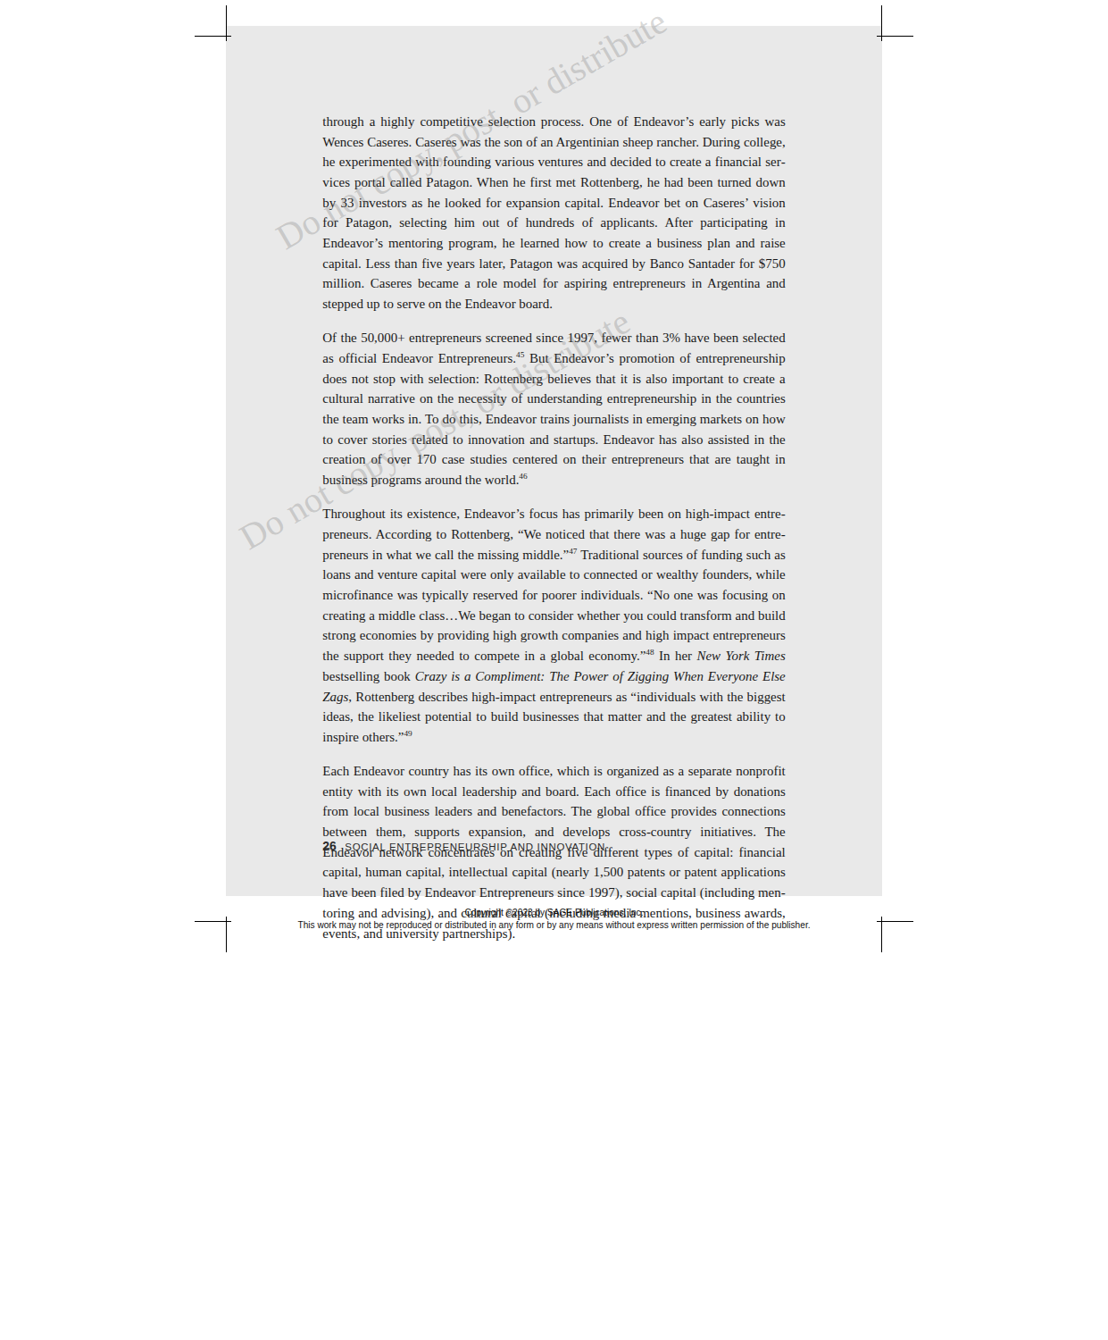through a highly competitive selection process. One of Endeavor’s early picks was Wences Caseres. Caseres was the son of an Argentinian sheep rancher. During college, he experimented with founding various ventures and decided to create a financial services portal called Patagon. When he first met Rottenberg, he had been turned down by 33 investors as he looked for expansion capital. Endeavor bet on Caseres’ vision for Patagon, selecting him out of hundreds of applicants. After participating in Endeavor’s mentoring program, he learned how to create a business plan and raise capital. Less than five years later, Patagon was acquired by Banco Santader for $750 million. Caseres became a role model for aspiring entrepreneurs in Argentina and stepped up to serve on the Endeavor board.
Of the 50,000+ entrepreneurs screened since 1997, fewer than 3% have been selected as official Endeavor Entrepreneurs.45 But Endeavor’s promotion of entrepreneurship does not stop with selection: Rottenberg believes that it is also important to create a cultural narrative on the necessity of understanding entrepreneurship in the countries the team works in. To do this, Endeavor trains journalists in emerging markets on how to cover stories related to innovation and startups. Endeavor has also assisted in the creation of over 170 case studies centered on their entrepreneurs that are taught in business programs around the world.46
Throughout its existence, Endeavor’s focus has primarily been on high-impact entrepreneurs. According to Rottenberg, “We noticed that there was a huge gap for entrepreneurs in what we call the missing middle.”47 Traditional sources of funding such as loans and venture capital were only available to connected or wealthy founders, while microfinance was typically reserved for poorer individuals. “No one was focusing on creating a middle class…We began to consider whether you could transform and build strong economies by providing high growth companies and high impact entrepreneurs the support they needed to compete in a global economy.”48 In her New York Times bestselling book Crazy is a Compliment: The Power of Zigging When Everyone Else Zags, Rottenberg describes high-impact entrepreneurs as “individuals with the biggest ideas, the likeliest potential to build businesses that matter and the greatest ability to inspire others.”49
Each Endeavor country has its own office, which is organized as a separate nonprofit entity with its own local leadership and board. Each office is financed by donations from local business leaders and benefactors. The global office provides connections between them, supports expansion, and develops cross-country initiatives. The Endeavor network concentrates on creating five different types of capital: financial capital, human capital, intellectual capital (nearly 1,500 patents or patent applications have been filed by Endeavor Entrepreneurs since 1997), social capital (including mentoring and advising), and cultural capital (including media mentions, business awards, events, and university partnerships).
26 Social Entrepreneurship and Innovation
Do not copy, post, or distribute Do not copy, post, or distribute
Copyright ©2023 by SAGE Publications, Inc.
This work may not be reproduced or distributed in any form or by any means without express written permission of the publisher.